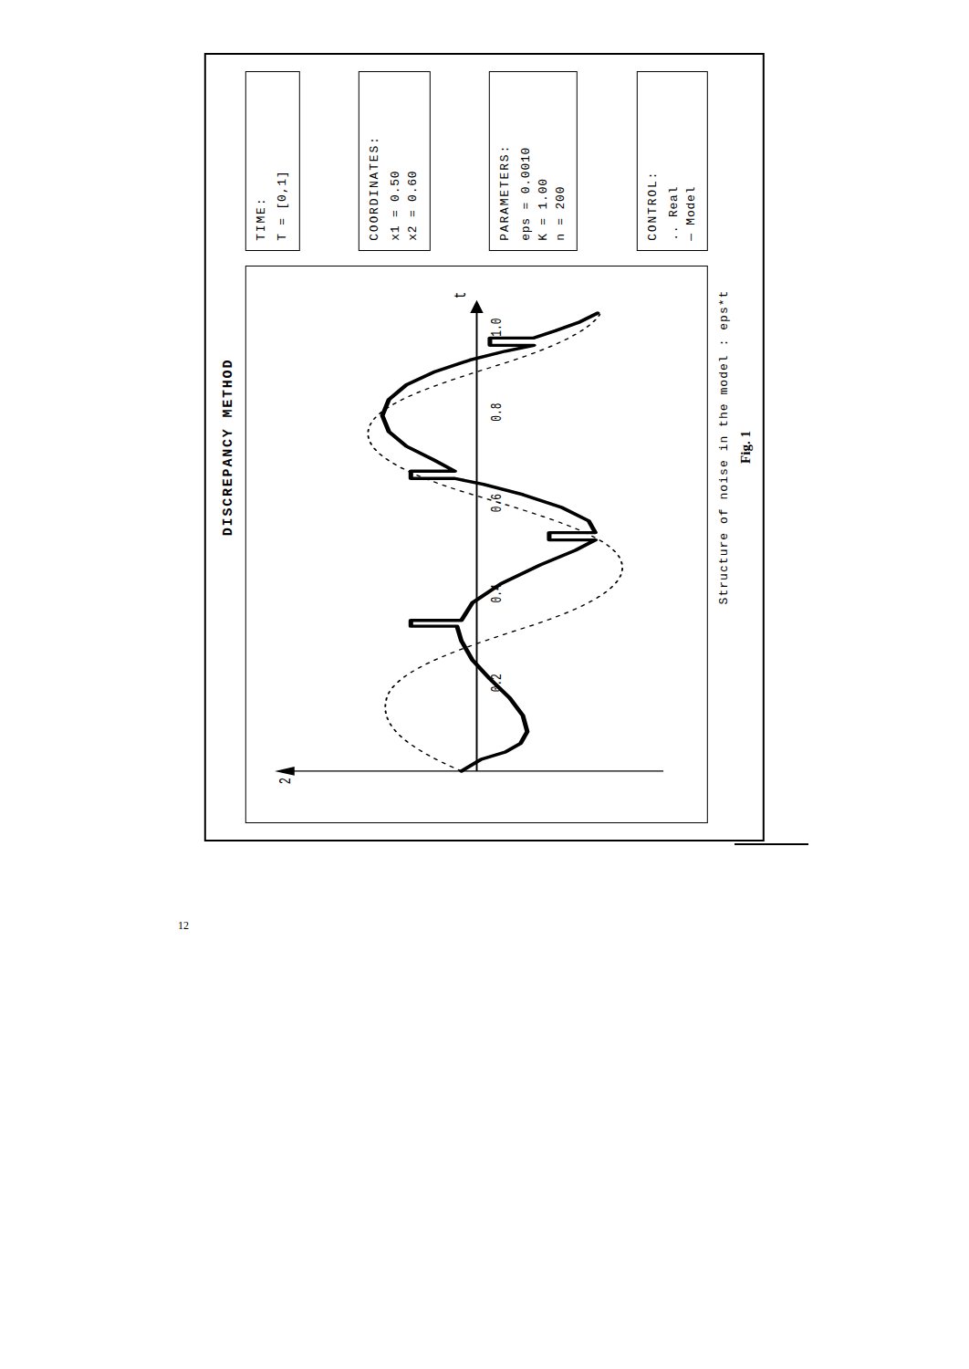DISCREPANCY METHOD
2 t 0.2 0.4 0.6 0.8 1.0
TIME:
T = [0,1]
COORDINATES:
x1 = 0.50 x2 = 0.60
PARAMETERS:
eps = 0.0010 K = 1.00 n = 200
CONTROL:
.. Real — Model
Structure of noise in the model : eps*t
Fig. 1
12